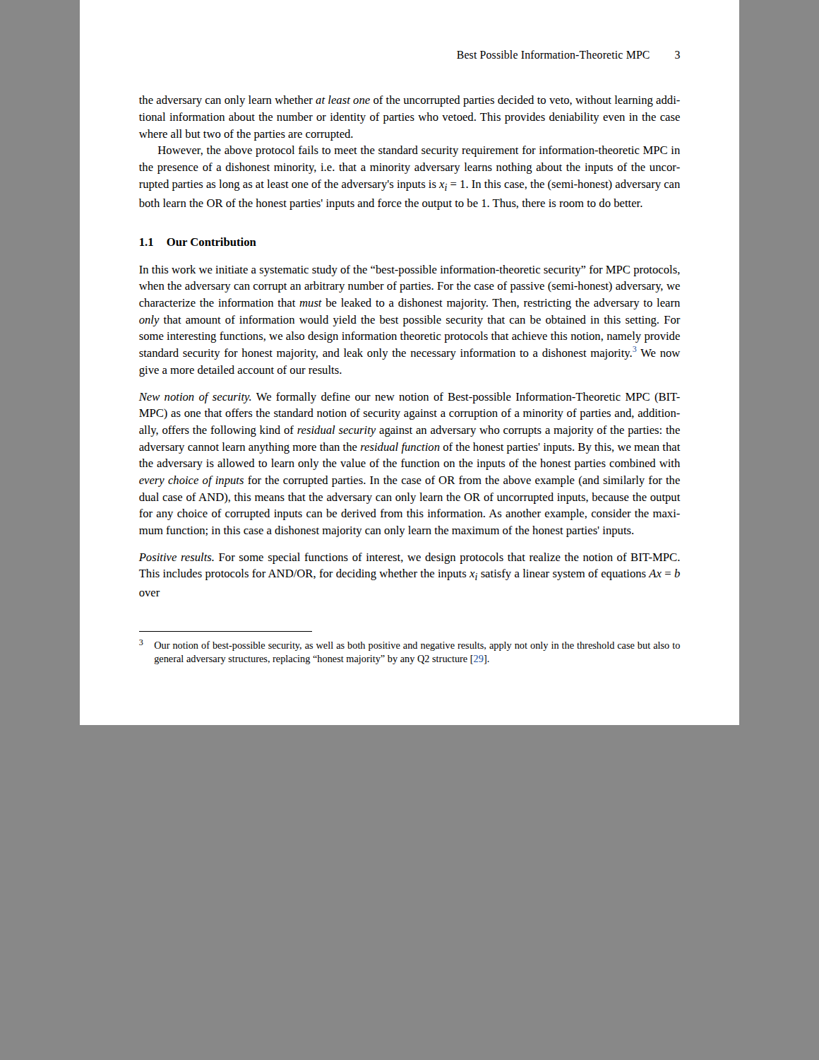Best Possible Information-Theoretic MPC 3
the adversary can only learn whether at least one of the uncorrupted parties decided to veto, without learning additional information about the number or identity of parties who vetoed. This provides deniability even in the case where all but two of the parties are corrupted.
However, the above protocol fails to meet the standard security requirement for information-theoretic MPC in the presence of a dishonest minority, i.e. that a minority adversary learns nothing about the inputs of the uncorrupted parties as long as at least one of the adversary's inputs is xi = 1. In this case, the (semi-honest) adversary can both learn the OR of the honest parties' inputs and force the output to be 1. Thus, there is room to do better.
1.1 Our Contribution
In this work we initiate a systematic study of the “best-possible information-theoretic security” for MPC protocols, when the adversary can corrupt an arbitrary number of parties. For the case of passive (semi-honest) adversary, we characterize the information that must be leaked to a dishonest majority. Then, restricting the adversary to learn only that amount of information would yield the best possible security that can be obtained in this setting. For some interesting functions, we also design information theoretic protocols that achieve this notion, namely provide standard security for honest majority, and leak only the necessary information to a dishonest majority.3 We now give a more detailed account of our results.
New notion of security. We formally define our new notion of Best-possible Information-Theoretic MPC (BIT-MPC) as one that offers the standard notion of security against a corruption of a minority of parties and, additionally, offers the following kind of residual security against an adversary who corrupts a majority of the parties: the adversary cannot learn anything more than the residual function of the honest parties' inputs. By this, we mean that the adversary is allowed to learn only the value of the function on the inputs of the honest parties combined with every choice of inputs for the corrupted parties. In the case of OR from the above example (and similarly for the dual case of AND), this means that the adversary can only learn the OR of uncorrupted inputs, because the output for any choice of corrupted inputs can be derived from this information. As another example, consider the maximum function; in this case a dishonest majority can only learn the maximum of the honest parties' inputs.
Positive results. For some special functions of interest, we design protocols that realize the notion of BIT-MPC. This includes protocols for AND/OR, for deciding whether the inputs xi satisfy a linear system of equations Ax = b over
3 Our notion of best-possible security, as well as both positive and negative results, apply not only in the threshold case but also to general adversary structures, replacing “honest majority” by any Q2 structure [29].